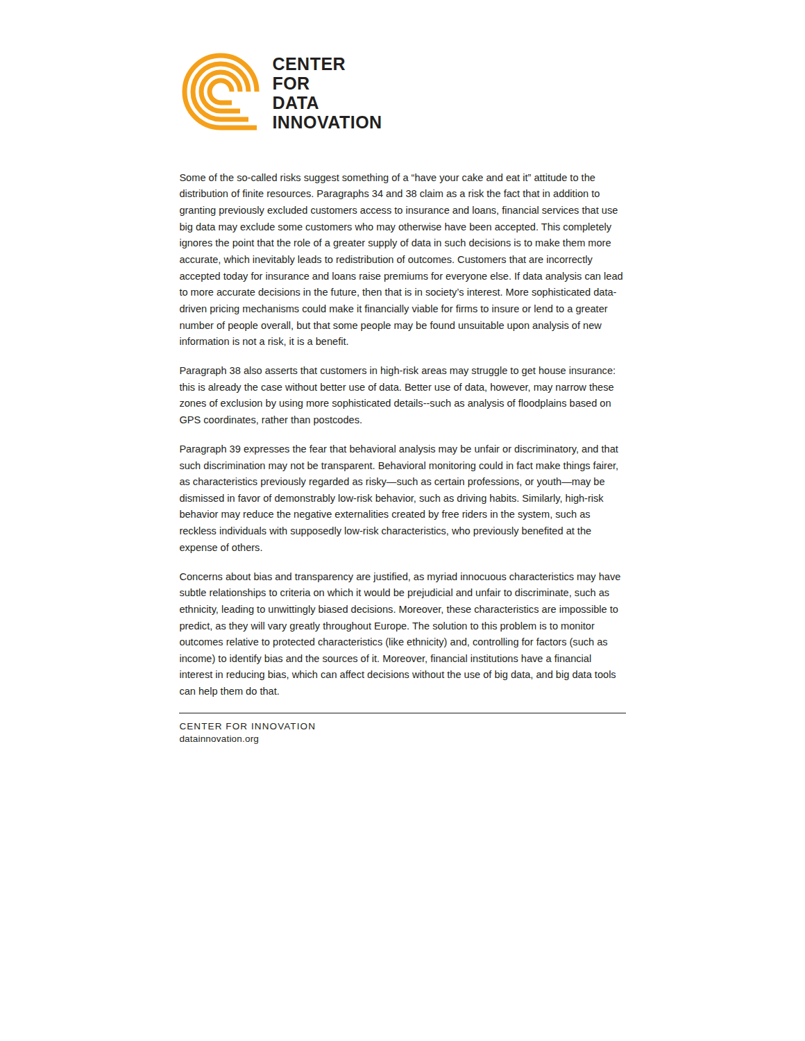Center
for
Data
Innovation
Some of the so-called risks suggest something of a “have your cake and eat it” attitude to the distribution of finite resources. Paragraphs 34 and 38 claim as a risk the fact that in addition to granting previously excluded customers access to insurance and loans, financial services that use big data may exclude some customers who may otherwise have been accepted. This completely ignores the point that the role of a greater supply of data in such decisions is to make them more accurate, which inevitably leads to redistribution of outcomes. Customers that are incorrectly accepted today for insurance and loans raise premiums for everyone else. If data analysis can lead to more accurate decisions in the future, then that is in society’s interest. More sophisticated data-driven pricing mechanisms could make it financially viable for firms to insure or lend to a greater number of people overall, but that some people may be found unsuitable upon analysis of new information is not a risk, it is a benefit.
Paragraph 38 also asserts that customers in high-risk areas may struggle to get house insurance: this is already the case without better use of data. Better use of data, however, may narrow these zones of exclusion by using more sophisticated details--such as analysis of floodplains based on GPS coordinates, rather than postcodes.
Paragraph 39 expresses the fear that behavioral analysis may be unfair or discriminatory, and that such discrimination may not be transparent. Behavioral monitoring could in fact make things fairer, as characteristics previously regarded as risky—such as certain professions, or youth—may be dismissed in favor of demonstrably low-risk behavior, such as driving habits. Similarly, high-risk behavior may reduce the negative externalities created by free riders in the system, such as reckless individuals with supposedly low-risk characteristics, who previously benefited at the expense of others.
Concerns about bias and transparency are justified, as myriad innocuous characteristics may have subtle relationships to criteria on which it would be prejudicial and unfair to discriminate, such as ethnicity, leading to unwittingly biased decisions. Moreover, these characteristics are impossible to predict, as they will vary greatly throughout Europe. The solution to this problem is to monitor outcomes relative to protected characteristics (like ethnicity) and, controlling for factors (such as income) to identify bias and the sources of it. Moreover, financial institutions have a financial interest in reducing bias, which can affect decisions without the use of big data, and big data tools can help them do that.
Center for Innovation
datainnovation.org